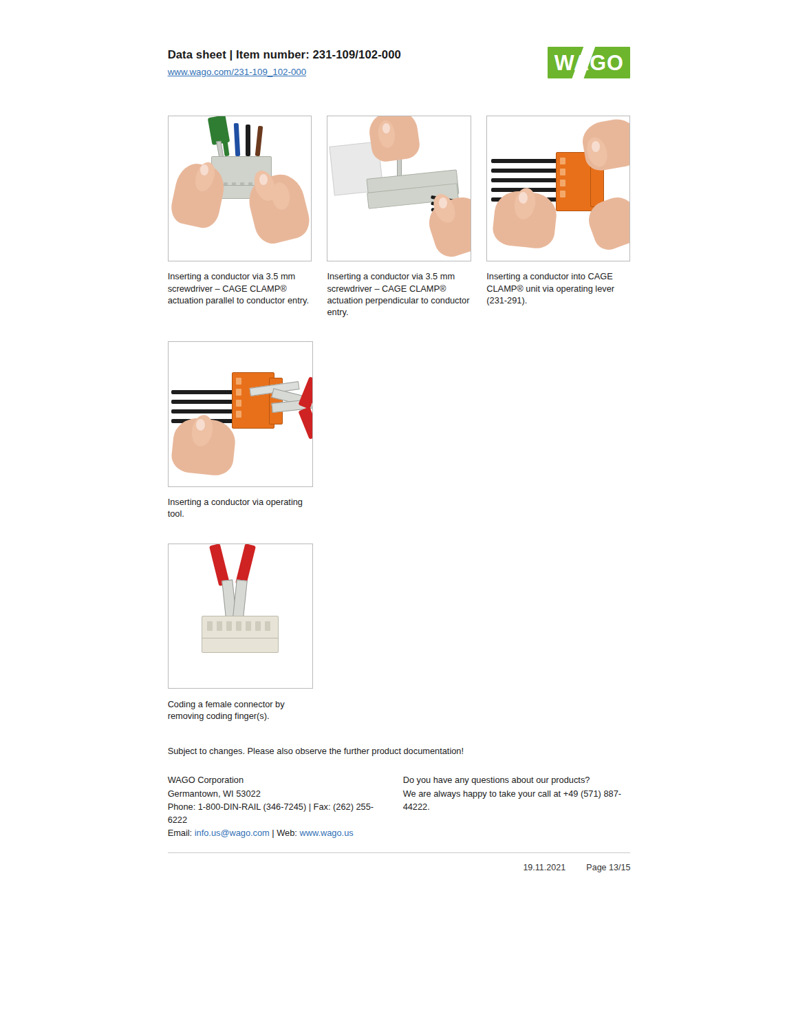Data sheet | Item number: 231-109/102-000
www.wago.com/231-109_102-000
WAGO
Inserting a conductor via 3.5 mm screwdriver – CAGE CLAMP® actuation parallel to conductor entry.
Inserting a conductor via 3.5 mm screwdriver – CAGE CLAMP® actuation perpendicular to conductor entry.
Inserting a conductor into CAGE CLAMP® unit via operating lever (231-291).
Inserting a conductor via operating tool.
Coding a female connector by removing coding finger(s).
Subject to changes. Please also observe the further product documentation!
WAGO Corporation
Germantown, WI 53022
Phone: 1-800-DIN-RAIL (346-7245) | Fax: (262) 255-6222
Email: info.us@wago.com | Web: www.wago.us
Do you have any questions about our products?
We are always happy to take your call at +49 (571) 887-44222.
19.11.2021 Page 13/15